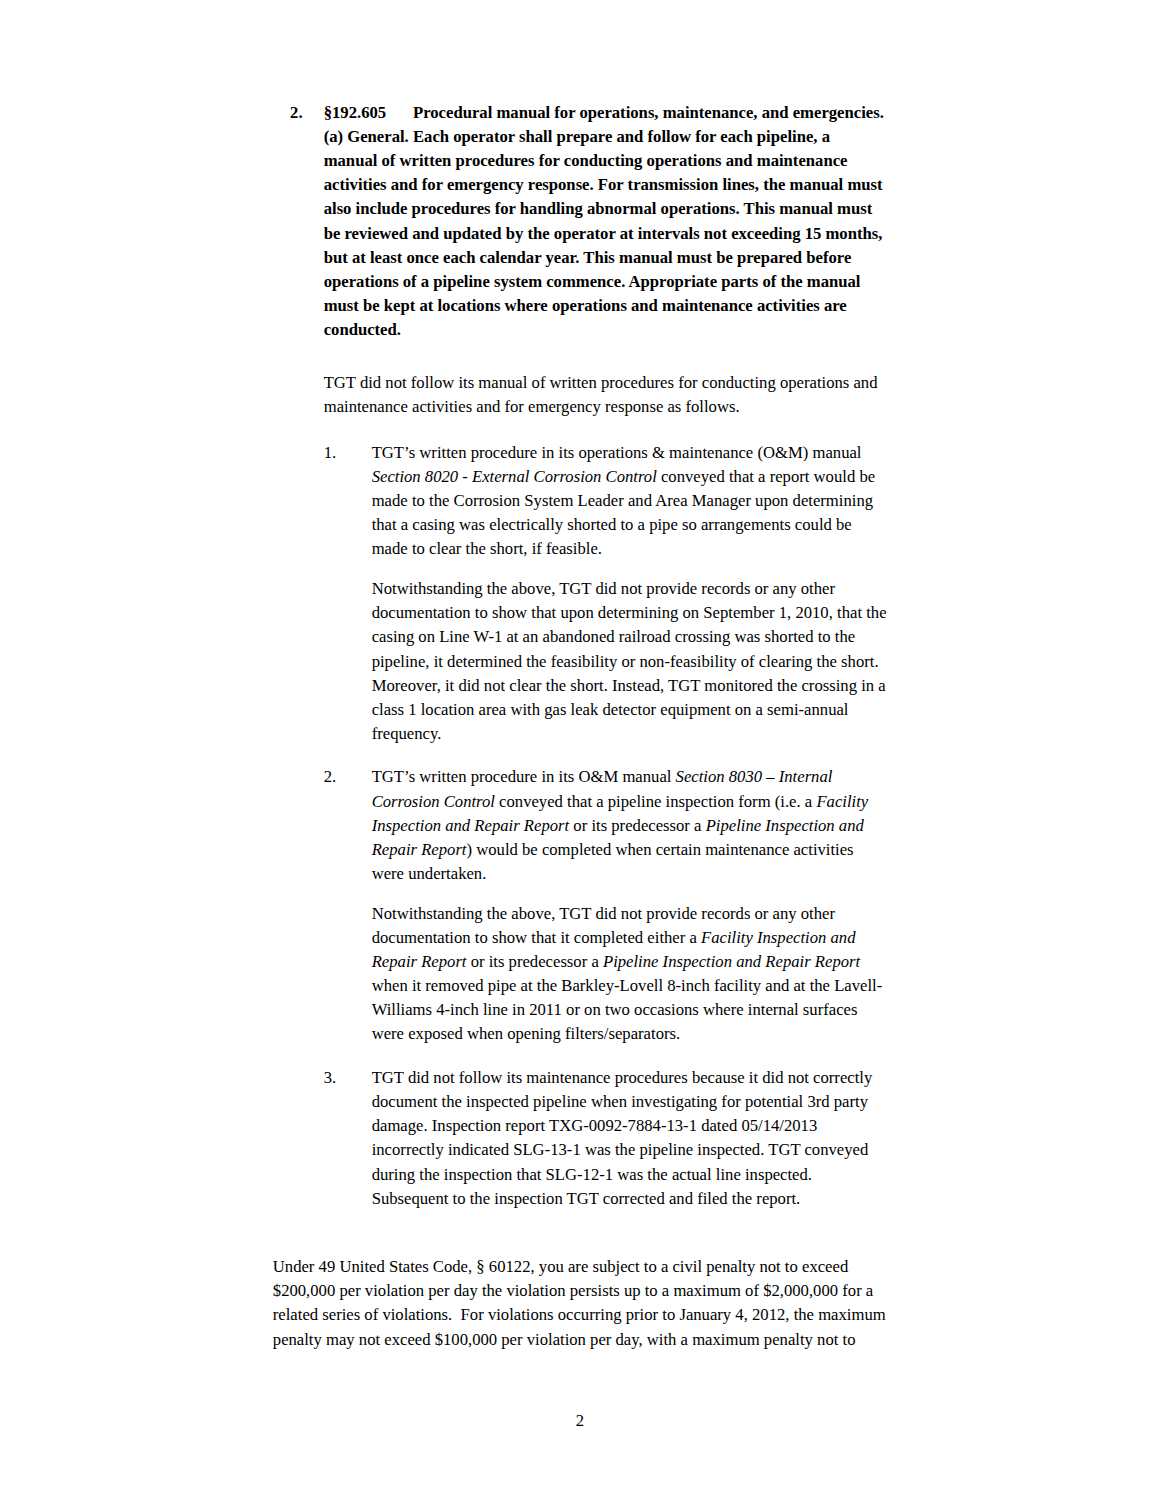2.
§192.605Procedural manual for operations, maintenance, and emergencies.
(a) General. Each operator shall prepare and follow for each pipeline, a manual of written procedures for conducting operations and maintenance activities and for emergency response. For transmission lines, the manual must also include procedures for handling abnormal operations. This manual must be reviewed and updated by the operator at intervals not exceeding 15 months, but at least once each calendar year. This manual must be prepared before operations of a pipeline system commence. Appropriate parts of the manual must be kept at locations where operations and maintenance activities are conducted.
TGT did not follow its manual of written procedures for conducting operations and maintenance activities and for emergency response as follows.
1.
TGT’s written procedure in its operations & maintenance (O&M) manual Section 8020 - External Corrosion Control conveyed that a report would be made to the Corrosion System Leader and Area Manager upon determining that a casing was electrically shorted to a pipe so arrangements could be made to clear the short, if feasible.
Notwithstanding the above, TGT did not provide records or any other documentation to show that upon determining on September 1, 2010, that the casing on Line W-1 at an abandoned railroad crossing was shorted to the pipeline, it determined the feasibility or non-feasibility of clearing the short. Moreover, it did not clear the short. Instead, TGT monitored the crossing in a class 1 location area with gas leak detector equipment on a semi-annual frequency.
2.
TGT’s written procedure in its O&M manual Section 8030 – Internal Corrosion Control conveyed that a pipeline inspection form (i.e. a Facility Inspection and Repair Report or its predecessor a Pipeline Inspection and Repair Report) would be completed when certain maintenance activities were undertaken.
Notwithstanding the above, TGT did not provide records or any other documentation to show that it completed either a Facility Inspection and Repair Report or its predecessor a Pipeline Inspection and Repair Report when it removed pipe at the Barkley-Lovell 8-inch facility and at the Lavell-Williams 4-inch line in 2011 or on two occasions where internal surfaces were exposed when opening filters/separators.
3.
TGT did not follow its maintenance procedures because it did not correctly document the inspected pipeline when investigating for potential 3rd party damage. Inspection report TXG-0092-7884-13-1 dated 05/14/2013 incorrectly indicated SLG-13-1 was the pipeline inspected. TGT conveyed during the inspection that SLG-12-1 was the actual line inspected. Subsequent to the inspection TGT corrected and filed the report.
Under 49 United States Code, § 60122, you are subject to a civil penalty not to exceed $200,000 per violation per day the violation persists up to a maximum of $2,000,000 for a related series of violations. For violations occurring prior to January 4, 2012, the maximum penalty may not exceed $100,000 per violation per day, with a maximum penalty not to
2